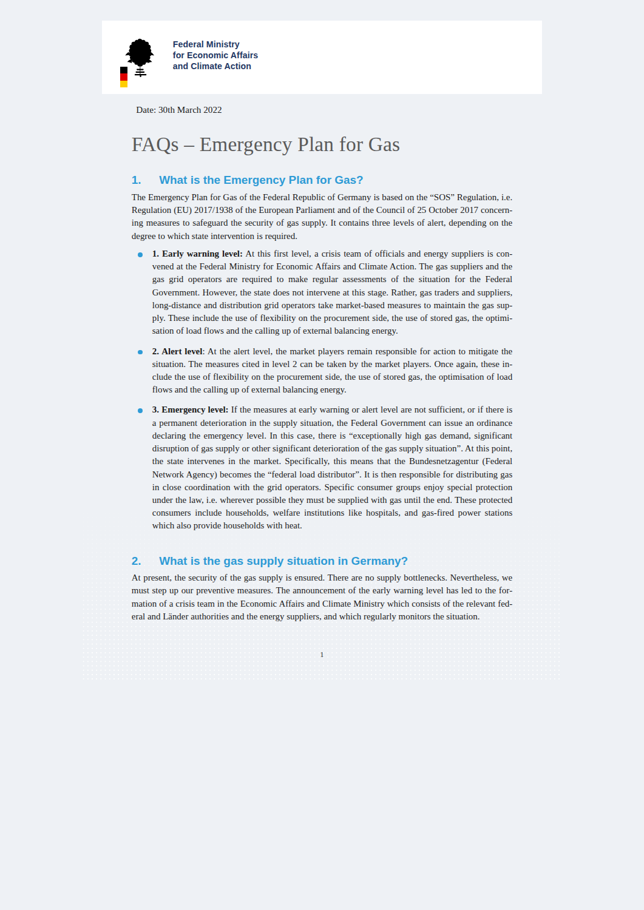Federal Ministry
for Economic Affairs
and Climate Action
Date: 30th March 2022
FAQs – Emergency Plan for Gas
1. What is the Emergency Plan for Gas?
The Emergency Plan for Gas of the Federal Republic of Germany is based on the “SOS” Regulation, i.e. Regulation (EU) 2017/1938 of the European Parliament and of the Council of 25 October 2017 concerning measures to safeguard the security of gas supply. It contains three levels of alert, depending on the degree to which state intervention is required.
1. Early warning level: At this first level, a crisis team of officials and energy suppliers is convened at the Federal Ministry for Economic Affairs and Climate Action. The gas suppliers and the gas grid operators are required to make regular assessments of the situation for the Federal Government. However, the state does not intervene at this stage. Rather, gas traders and suppliers, long-distance and distribution grid operators take market-based measures to maintain the gas supply. These include the use of flexibility on the procurement side, the use of stored gas, the optimisation of load flows and the calling up of external balancing energy.
2. Alert level: At the alert level, the market players remain responsible for action to mitigate the situation. The measures cited in level 2 can be taken by the market players. Once again, these include the use of flexibility on the procurement side, the use of stored gas, the optimisation of load flows and the calling up of external balancing energy.
3. Emergency level: If the measures at early warning or alert level are not sufficient, or if there is a permanent deterioration in the supply situation, the Federal Government can issue an ordinance declaring the emergency level. In this case, there is “exceptionally high gas demand, significant disruption of gas supply or other significant deterioration of the gas supply situation”. At this point, the state intervenes in the market. Specifically, this means that the Bundesnetzagentur (Federal Network Agency) becomes the “federal load distributor”. It is then responsible for distributing gas in close coordination with the grid operators. Specific consumer groups enjoy special protection under the law, i.e. wherever possible they must be supplied with gas until the end. These protected consumers include households, welfare institutions like hospitals, and gas-fired power stations which also provide households with heat.
2. What is the gas supply situation in Germany?
At present, the security of the gas supply is ensured. There are no supply bottlenecks. Nevertheless, we must step up our preventive measures. The announcement of the early warning level has led to the formation of a crisis team in the Economic Affairs and Climate Ministry which consists of the relevant federal and Länder authorities and the energy suppliers, and which regularly monitors the situation.
1